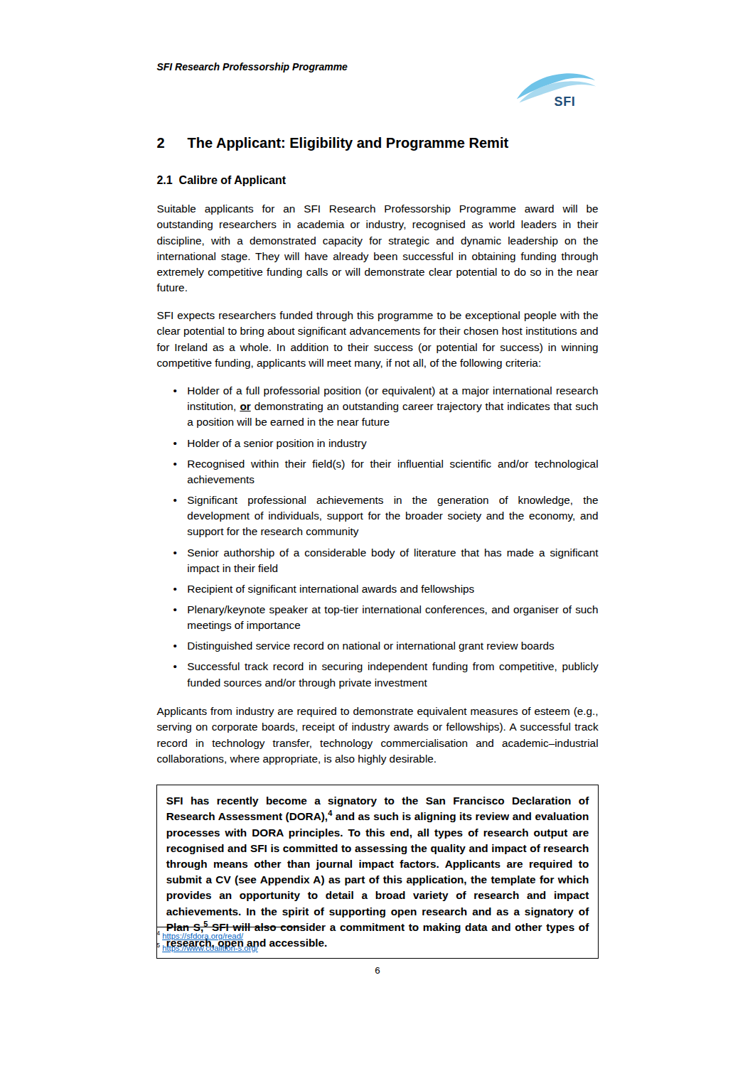SFI Research Professorship Programme
SFI
2 The Applicant: Eligibility and Programme Remit
2.1 Calibre of Applicant
Suitable applicants for an SFI Research Professorship Programme award will be outstanding researchers in academia or industry, recognised as world leaders in their discipline, with a demonstrated capacity for strategic and dynamic leadership on the international stage. They will have already been successful in obtaining funding through extremely competitive funding calls or will demonstrate clear potential to do so in the near future.
SFI expects researchers funded through this programme to be exceptional people with the clear potential to bring about significant advancements for their chosen host institutions and for Ireland as a whole. In addition to their success (or potential for success) in winning competitive funding, applicants will meet many, if not all, of the following criteria:
Holder of a full professorial position (or equivalent) at a major international research institution, or demonstrating an outstanding career trajectory that indicates that such a position will be earned in the near future
Holder of a senior position in industry
Recognised within their field(s) for their influential scientific and/or technological achievements
Significant professional achievements in the generation of knowledge, the development of individuals, support for the broader society and the economy, and support for the research community
Senior authorship of a considerable body of literature that has made a significant impact in their field
Recipient of significant international awards and fellowships
Plenary/keynote speaker at top-tier international conferences, and organiser of such meetings of importance
Distinguished service record on national or international grant review boards
Successful track record in securing independent funding from competitive, publicly funded sources and/or through private investment
Applicants from industry are required to demonstrate equivalent measures of esteem (e.g., serving on corporate boards, receipt of industry awards or fellowships). A successful track record in technology transfer, technology commercialisation and academic–industrial collaborations, where appropriate, is also highly desirable.
SFI has recently become a signatory to the San Francisco Declaration of Research Assessment (DORA),4 and as such is aligning its review and evaluation processes with DORA principles. To this end, all types of research output are recognised and SFI is committed to assessing the quality and impact of research through means other than journal impact factors. Applicants are required to submit a CV (see Appendix A) as part of this application, the template for which provides an opportunity to detail a broad variety of research and impact achievements. In the spirit of supporting open research and as a signatory of Plan S,5 SFI will also consider a commitment to making data and other types of research, open and accessible.
4 https://sfdora.org/read/
5 https://www.coalition-s.org/
6